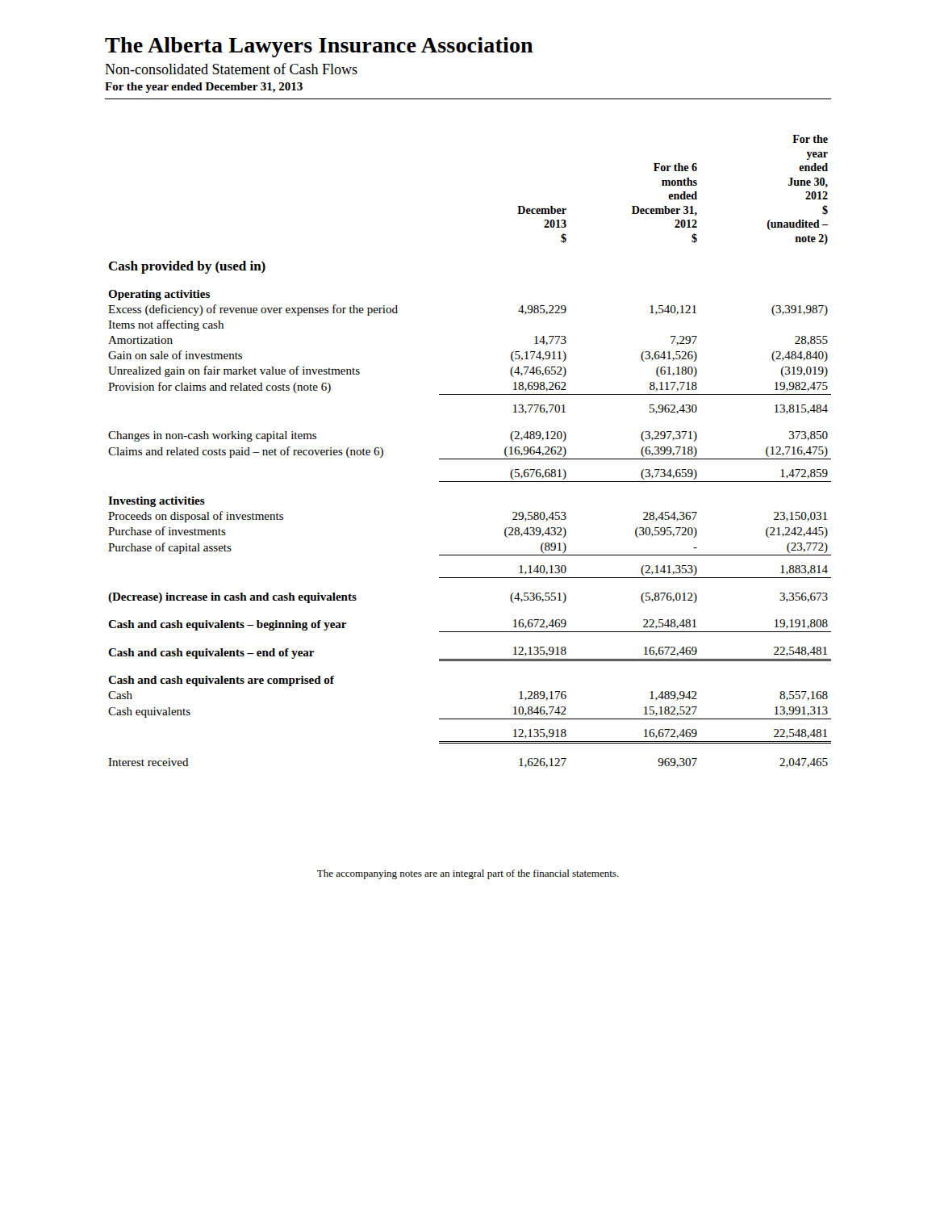The Alberta Lawyers Insurance Association
Non-consolidated Statement of Cash Flows
For the year ended December 31, 2013
| | December 2013 $ | For the 6 months ended December 31, 2012 $ | For the year ended June 30, 2012 $ (unaudited – note 2) |
| Cash provided by (used in) | | | |
| Operating activities | | | |
| Excess (deficiency) of revenue over expenses for the period | 4,985,229 | 1,540,121 | (3,391,987) |
| Items not affecting cash | | | |
| Amortization | 14,773 | 7,297 | 28,855 |
| Gain on sale of investments | (5,174,911) | (3,641,526) | (2,484,840) |
| Unrealized gain on fair market value of investments | (4,746,652) | (61,180) | (319,019) |
| Provision for claims and related costs (note 6) | 18,698,262 | 8,117,718 | 19,982,475 |
| | 13,776,701 | 5,962,430 | 13,815,484 |
| Changes in non-cash working capital items | (2,489,120) | (3,297,371) | 373,850 |
| Claims and related costs paid – net of recoveries (note 6) | (16,964,262) | (6,399,718) | (12,716,475) |
| | (5,676,681) | (3,734,659) | 1,472,859 |
| Investing activities | | | |
| Proceeds on disposal of investments | 29,580,453 | 28,454,367 | 23,150,031 |
| Purchase of investments | (28,439,432) | (30,595,720) | (21,242,445) |
| Purchase of capital assets | (891) | - | (23,772) |
| | 1,140,130 | (2,141,353) | 1,883,814 |
| (Decrease) increase in cash and cash equivalents | (4,536,551) | (5,876,012) | 3,356,673 |
| Cash and cash equivalents – beginning of year | 16,672,469 | 22,548,481 | 19,191,808 |
| Cash and cash equivalents – end of year | 12,135,918 | 16,672,469 | 22,548,481 |
| Cash and cash equivalents are comprised of | | | |
| Cash | 1,289,176 | 1,489,942 | 8,557,168 |
| Cash equivalents | 10,846,742 | 15,182,527 | 13,991,313 |
| | 12,135,918 | 16,672,469 | 22,548,481 |
| Interest received | 1,626,127 | 969,307 | 2,047,465 |
The accompanying notes are an integral part of the financial statements.